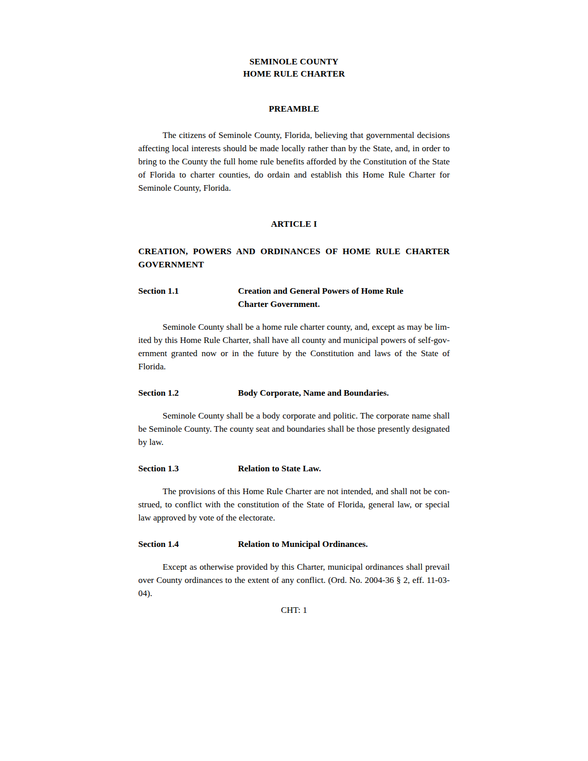SEMINOLE COUNTY
HOME RULE CHARTER
PREAMBLE
The citizens of Seminole County, Florida, believing that governmental decisions affecting local interests should be made locally rather than by the State, and, in order to bring to the County the full home rule benefits afforded by the Constitution of the State of Florida to charter counties, do ordain and establish this Home Rule Charter for Seminole County, Florida.
ARTICLE I
CREATION, POWERS AND ORDINANCES OF HOME RULE CHARTER GOVERNMENT
Section 1.1 Creation and General Powers of Home Rule
Charter Government.
Seminole County shall be a home rule charter county, and, except as may be limited by this Home Rule Charter, shall have all county and municipal powers of self-government granted now or in the future by the Constitution and laws of the State of Florida.
Section 1.2 Body Corporate, Name and Boundaries.
Seminole County shall be a body corporate and politic. The corporate name shall be Seminole County. The county seat and boundaries shall be those presently designated by law.
Section 1.3 Relation to State Law.
The provisions of this Home Rule Charter are not intended, and shall not be construed, to conflict with the constitution of the State of Florida, general law, or special law approved by vote of the electorate.
Section 1.4 Relation to Municipal Ordinances.
Except as otherwise provided by this Charter, municipal ordinances shall prevail over County ordinances to the extent of any conflict. (Ord. No. 2004-36 § 2, eff. 11-03-04).
CHT: 1